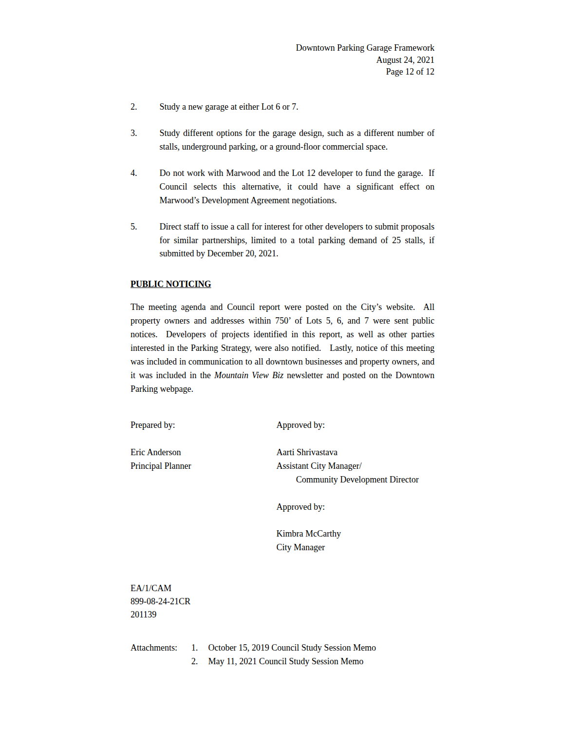Downtown Parking Garage Framework
August 24, 2021
Page 12 of 12
2. Study a new garage at either Lot 6 or 7.
3. Study different options for the garage design, such as a different number of stalls, underground parking, or a ground-floor commercial space.
4. Do not work with Marwood and the Lot 12 developer to fund the garage. If Council selects this alternative, it could have a significant effect on Marwood’s Development Agreement negotiations.
5. Direct staff to issue a call for interest for other developers to submit proposals for similar partnerships, limited to a total parking demand of 25 stalls, if submitted by December 20, 2021.
PUBLIC NOTICING
The meeting agenda and Council report were posted on the City’s website. All property owners and addresses within 750’ of Lots 5, 6, and 7 were sent public notices. Developers of projects identified in this report, as well as other parties interested in the Parking Strategy, were also notified. Lastly, notice of this meeting was included in communication to all downtown businesses and property owners, and it was included in the Mountain View Biz newsletter and posted on the Downtown Parking webpage.
| Prepared by: | Approved by: |
| Eric Anderson | Aarti Shrivastava |
| Principal Planner | Assistant City Manager/ |
| | Community Development Director |
| | Approved by: |
| | Kimbra McCarthy |
| | City Manager |
EA/1/CAM
899-08-24-21CR
201139
| Attachments: | 1. | October 15, 2019 Council Study Session Memo |
| | 2. | May 11, 2021 Council Study Session Memo |